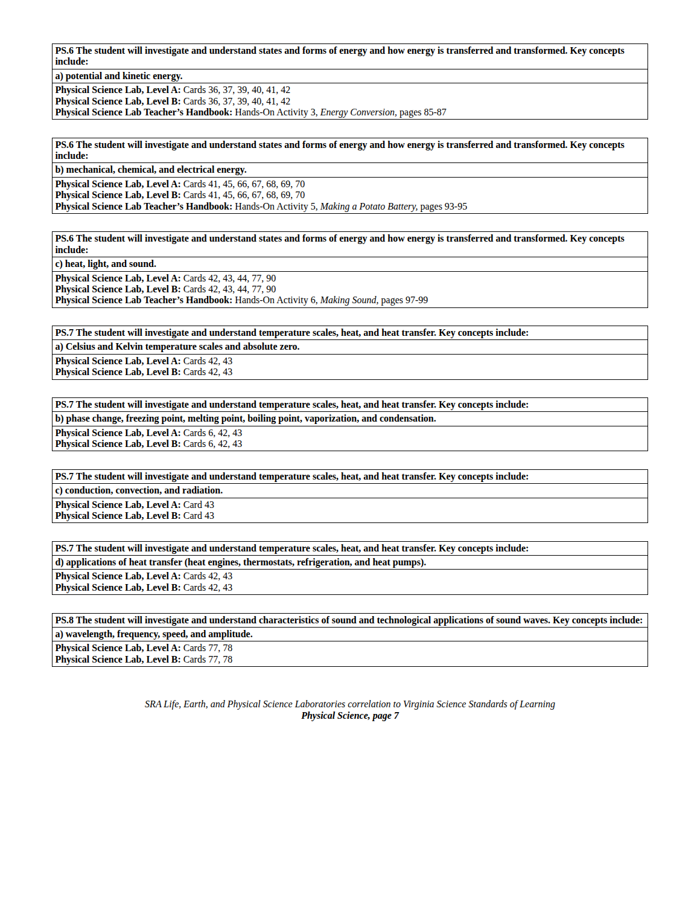| PS.6 The student will investigate and understand states and forms of energy and how energy is transferred and transformed. Key concepts include: |
| a) potential and kinetic energy. |
| Physical Science Lab, Level A: Cards 36, 37, 39, 40, 41, 42 Physical Science Lab, Level B: Cards 36, 37, 39, 40, 41, 42 Physical Science Lab Teacher’s Handbook: Hands-On Activity 3, Energy Conversion, pages 85-87 |
| PS.6 The student will investigate and understand states and forms of energy and how energy is transferred and transformed. Key concepts include: |
| b) mechanical, chemical, and electrical energy. |
| Physical Science Lab, Level A: Cards 41, 45, 66, 67, 68, 69, 70 Physical Science Lab, Level B: Cards 41, 45, 66, 67, 68, 69, 70 Physical Science Lab Teacher’s Handbook: Hands-On Activity 5, Making a Potato Battery, pages 93-95 |
| PS.6 The student will investigate and understand states and forms of energy and how energy is transferred and transformed. Key concepts include: |
| c) heat, light, and sound. |
| Physical Science Lab, Level A: Cards 42, 43, 44, 77, 90 Physical Science Lab, Level B: Cards 42, 43, 44, 77, 90 Physical Science Lab Teacher’s Handbook: Hands-On Activity 6, Making Sound, pages 97-99 |
| PS.7 The student will investigate and understand temperature scales, heat, and heat transfer. Key concepts include: |
| a) Celsius and Kelvin temperature scales and absolute zero. |
| Physical Science Lab, Level A: Cards 42, 43 Physical Science Lab, Level B: Cards 42, 43 |
| PS.7 The student will investigate and understand temperature scales, heat, and heat transfer. Key concepts include: |
| b) phase change, freezing point, melting point, boiling point, vaporization, and condensation. |
| Physical Science Lab, Level A: Cards 6, 42, 43 Physical Science Lab, Level B: Cards 6, 42, 43 |
| PS.7 The student will investigate and understand temperature scales, heat, and heat transfer. Key concepts include: |
| c) conduction, convection, and radiation. |
| Physical Science Lab, Level A: Card 43 Physical Science Lab, Level B: Card 43 |
| PS.7 The student will investigate and understand temperature scales, heat, and heat transfer. Key concepts include: |
| d) applications of heat transfer (heat engines, thermostats, refrigeration, and heat pumps). |
| Physical Science Lab, Level A: Cards 42, 43 Physical Science Lab, Level B: Cards 42, 43 |
| PS.8 The student will investigate and understand characteristics of sound and technological applications of sound waves. Key concepts include: |
| a) wavelength, frequency, speed, and amplitude. |
| Physical Science Lab, Level A: Cards 77, 78 Physical Science Lab, Level B: Cards 77, 78 |
SRA Life, Earth, and Physical Science Laboratories correlation to Virginia Science Standards of Learning
Physical Science, page 7